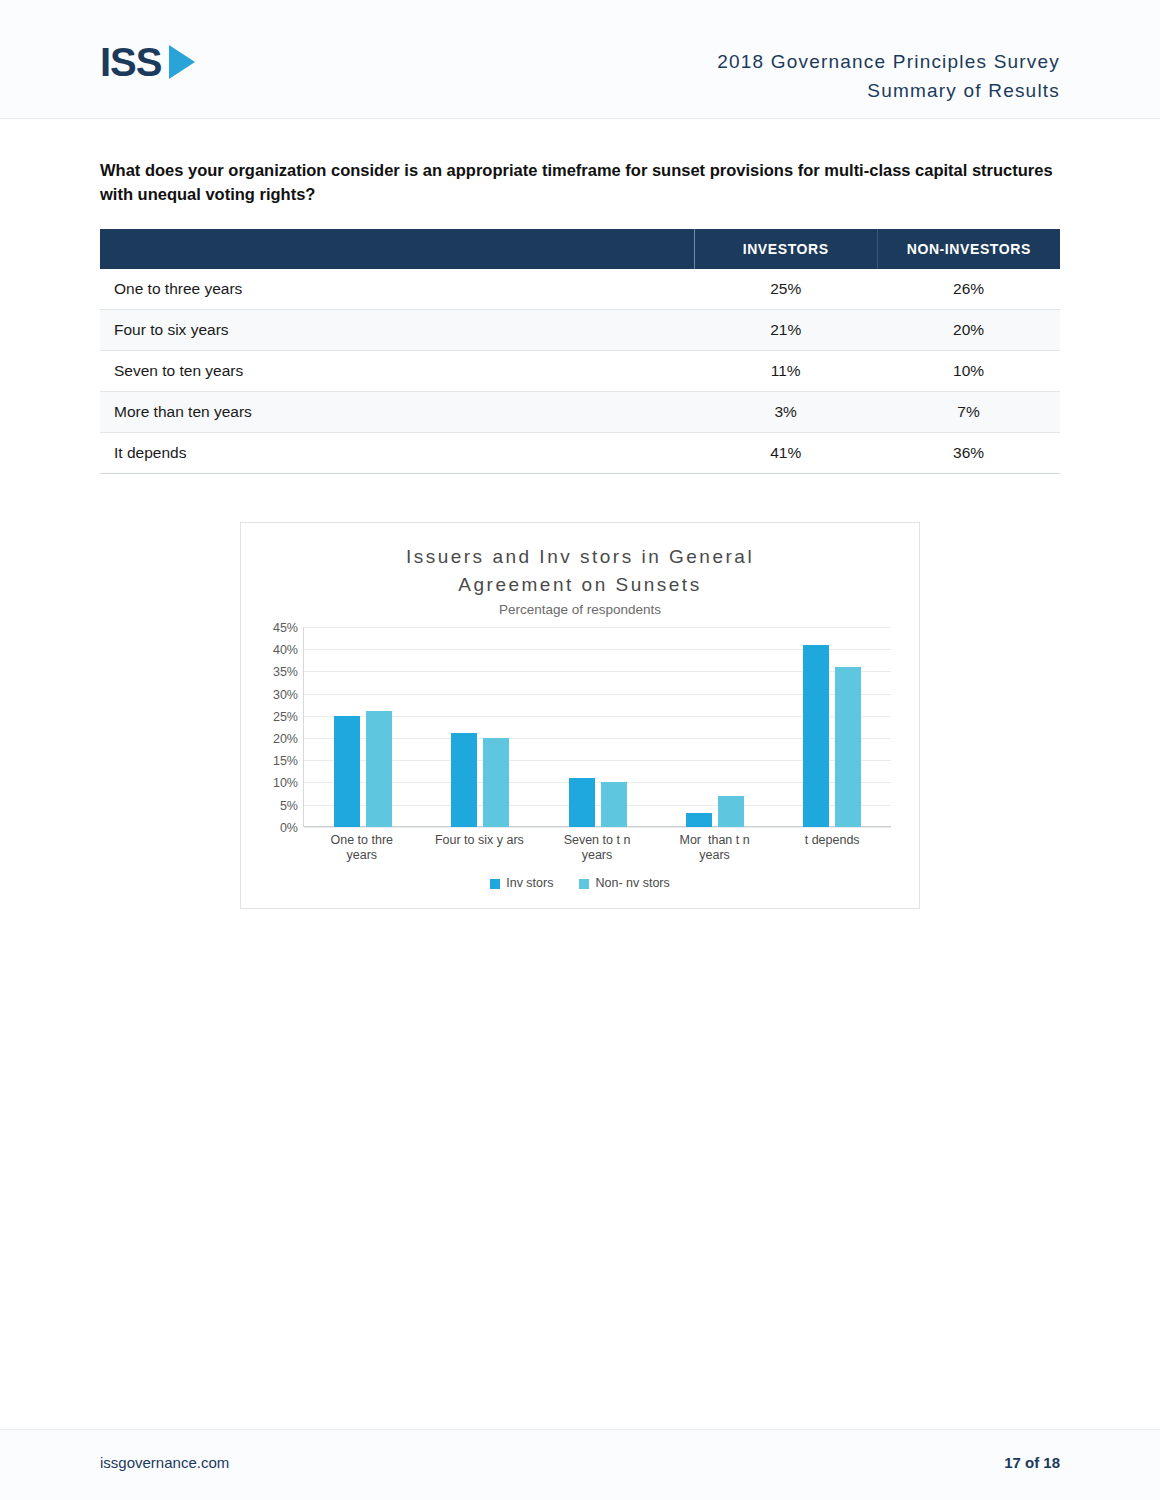ISS
2018 Governance Principles Survey
Summary of Results
What does your organization consider is an appropriate timeframe for sunset provisions for multi-class capital structures with unequal voting rights?
| | INVESTORS | NON-INVESTORS |
| --- | --- | --- |
| One to three years | 25% | 26% |
| Four to six years | 21% | 20% |
| Seven to ten years | 11% | 10% |
| More than ten years | 3% | 7% |
| It depends | 41% | 36% |
Issuers and Inv stors in General
Agreement on Sunsets
Percentage of respondents
45%
40%
35%
30%
25%
20%
15%
10%
5%
0%
One to thre
years
Four to six y ars
Seven to t n
years
Mor than t n
years
t depends
Inv stors
Non- nv stors
issgovernance.com
17 of 18